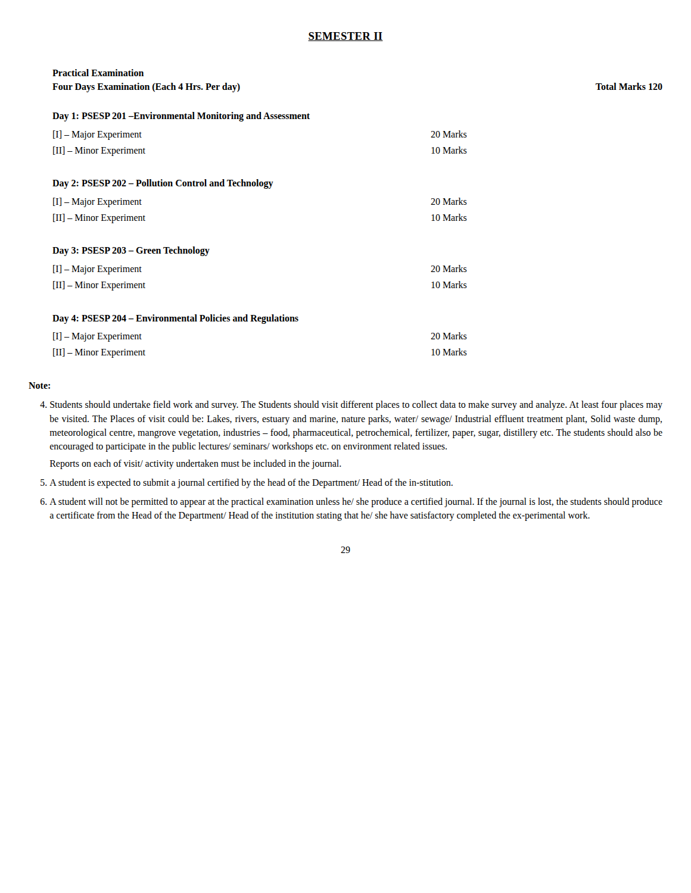SEMESTER II
Practical Examination
Four Days Examination (Each 4 Hrs. Per day) Total Marks 120
Day 1: PSESP 201 –Environmental Monitoring and Assessment
| [I] – Major Experiment | 20 Marks |
| [II] – Minor Experiment | 10 Marks |
Day 2: PSESP 202 – Pollution Control and Technology
| [I] – Major Experiment | 20 Marks |
| [II] – Minor Experiment | 10 Marks |
Day 3: PSESP 203 – Green Technology
| [I] – Major Experiment | 20 Marks |
| [II] – Minor Experiment | 10 Marks |
Day 4: PSESP 204 – Environmental Policies and Regulations
| [I] – Major Experiment | 20 Marks |
| [II] – Minor Experiment | 10 Marks |
Note:
Students should undertake field work and survey. The Students should visit different places to collect data to make survey and analyze. At least four places may be visited. The Places of visit could be: Lakes, rivers, estuary and marine, nature parks, water/ sewage/ Industrial effluent treatment plant, Solid waste dump, meteorological centre, mangrove vegetation, industries – food, pharmaceutical, petrochemical, fertilizer, paper, sugar, distillery etc. The students should also be encouraged to participate in the public lectures/ seminars/ workshops etc. on environment related issues.
Reports on each of visit/ activity undertaken must be included in the journal.
A student is expected to submit a journal certified by the head of the Department/ Head of the in-stitution.
A student will not be permitted to appear at the practical examination unless he/ she produce a certified journal. If the journal is lost, the students should produce a certificate from the Head of the Department/ Head of the institution stating that he/ she have satisfactory completed the ex-perimental work.
29